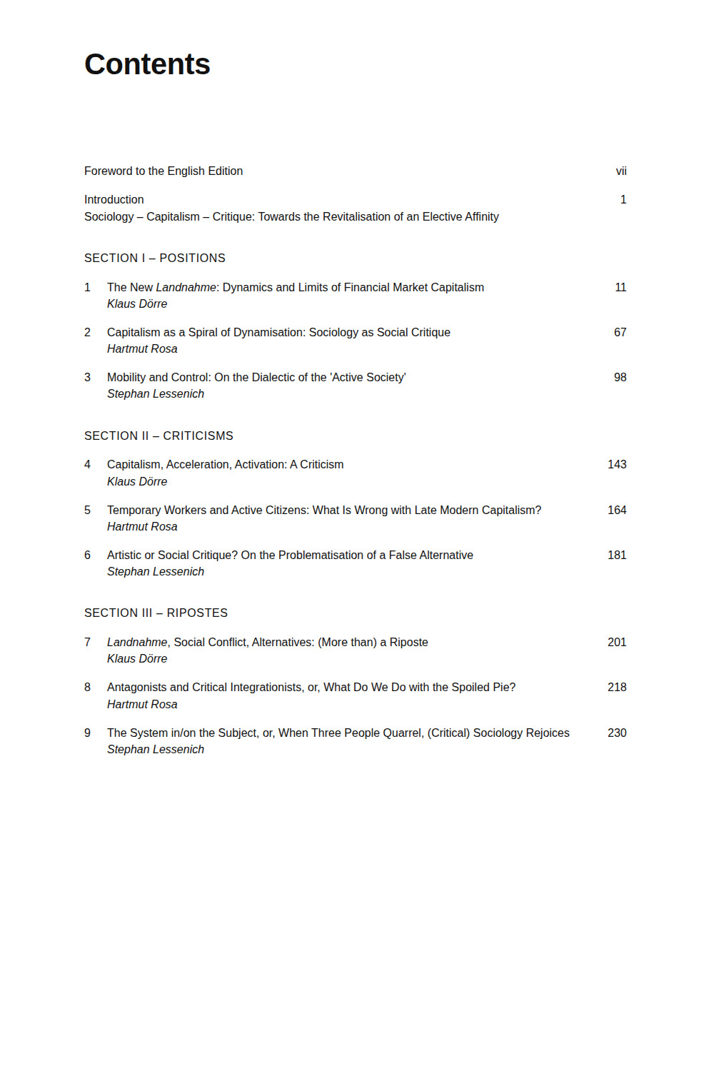Contents
Foreword to the English Edition vii
Introduction
Sociology – Capitalism – Critique: Towards the Revitalisation of an Elective Affinity 1
Section I – Positions
1 The New Landnahme: Dynamics and Limits of Financial Market Capitalism 11
Klaus Dörre
2 Capitalism as a Spiral of Dynamisation: Sociology as Social Critique 67
Hartmut Rosa
3 Mobility and Control: On the Dialectic of the 'Active Society' 98
Stephan Lessenich
Section II – Criticisms
4 Capitalism, Acceleration, Activation: A Criticism 143
Klaus Dörre
5 Temporary Workers and Active Citizens: What Is Wrong with Late Modern Capitalism? 164
Hartmut Rosa
6 Artistic or Social Critique? On the Problematisation of a False Alternative 181
Stephan Lessenich
Section III – Ripostes
7 Landnahme, Social Conflict, Alternatives: (More than) a Riposte 201
Klaus Dörre
8 Antagonists and Critical Integrationists, or, What Do We Do with the Spoiled Pie? 218
Hartmut Rosa
9 The System in/on the Subject, or, When Three People Quarrel, (Critical) Sociology Rejoices 230
Stephan Lessenich